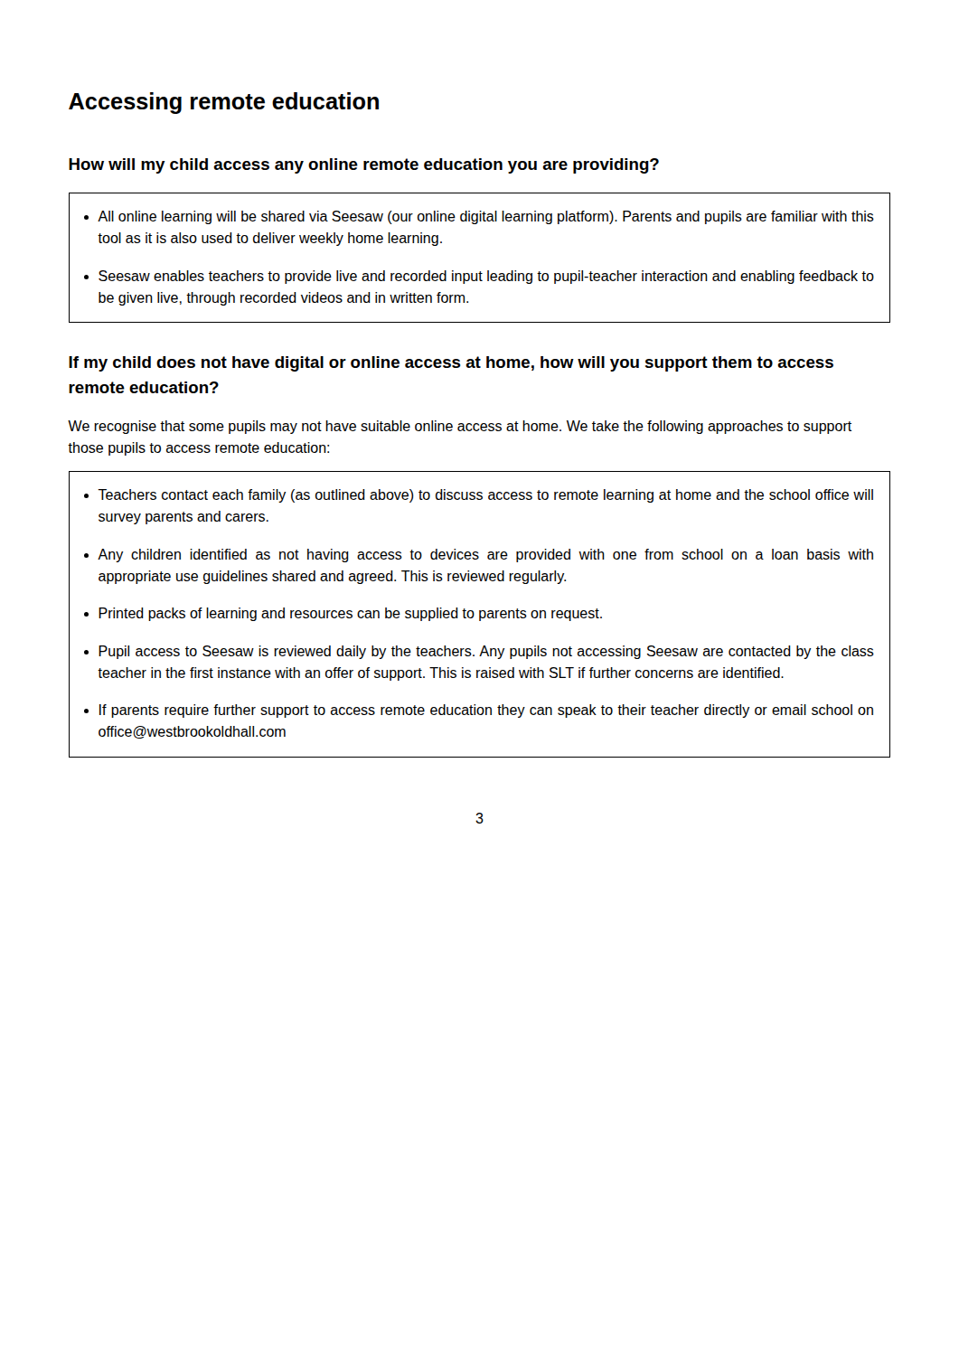Accessing remote education
How will my child access any online remote education you are providing?
All online learning will be shared via Seesaw (our online digital learning platform). Parents and pupils are familiar with this tool as it is also used to deliver weekly home learning.
Seesaw enables teachers to provide live and recorded input leading to pupil-teacher interaction and enabling feedback to be given live, through recorded videos and in written form.
If my child does not have digital or online access at home, how will you support them to access remote education?
We recognise that some pupils may not have suitable online access at home. We take the following approaches to support those pupils to access remote education:
Teachers contact each family (as outlined above) to discuss access to remote learning at home and the school office will survey parents and carers.
Any children identified as not having access to devices are provided with one from school on a loan basis with appropriate use guidelines shared and agreed. This is reviewed regularly.
Printed packs of learning and resources can be supplied to parents on request.
Pupil access to Seesaw is reviewed daily by the teachers. Any pupils not accessing Seesaw are contacted by the class teacher in the first instance with an offer of support. This is raised with SLT if further concerns are identified.
If parents require further support to access remote education they can speak to their teacher directly or email school on office@westbrookoldhall.com
3